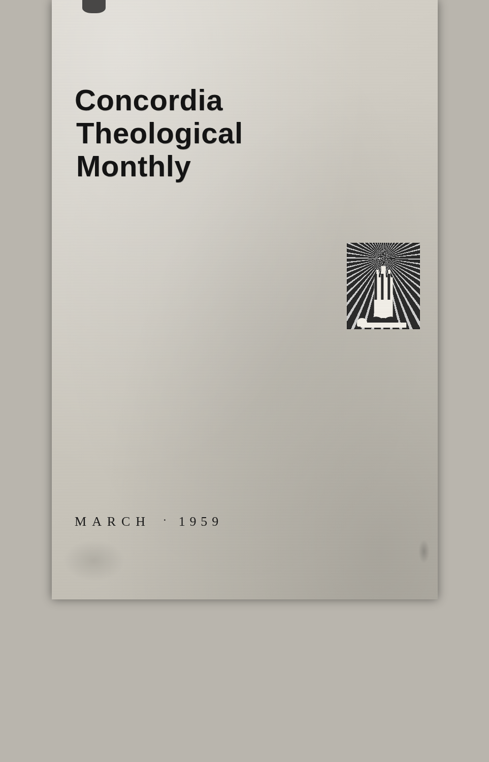Concordia Theological Monthly
MARCH · 1959